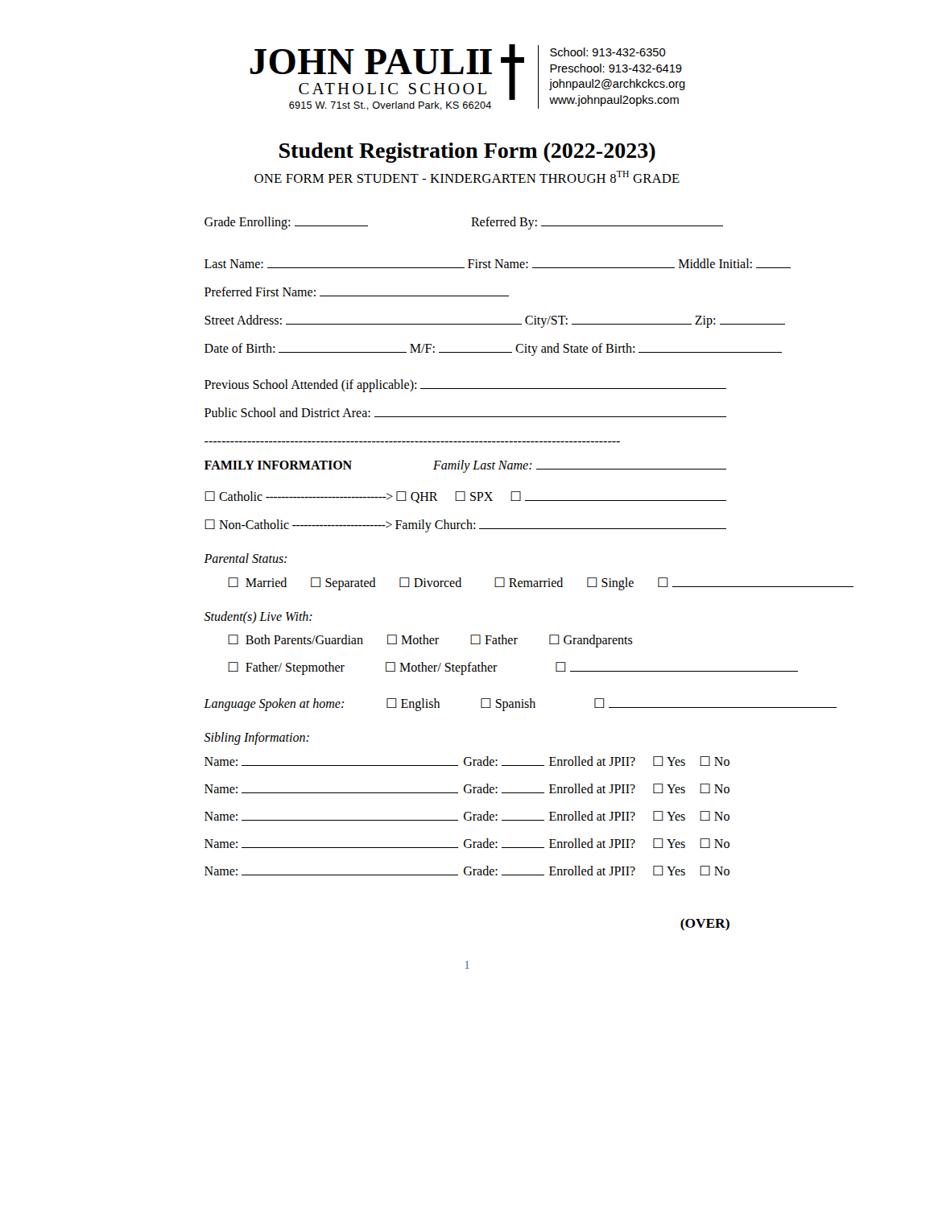JOHN PAULII
CATHOLIC SCHOOL
6915 W. 71st St., Overland Park, KS 66204
School: 913-432-6350
Preschool: 913-432-6419
johnpaul2@archkckcs.org
www.johnpaul2opks.com
Student Registration Form (2022-2023)
ONE FORM PER STUDENT - KINDERGARTEN THROUGH 8TH GRADE
Grade Enrolling:
Referred By:
Last Name: First Name: Middle Initial:
Preferred First Name:
Street Address: City/ST: Zip:
Date of Birth: M/F: City and State of Birth:
Previous School Attended (if applicable):
Public School and District Area:
-------------------------------------------------------------------------------------------------
FAMILY INFORMATION Family Last Name:
☐ Catholic -------------------------------> ☐ QHR ☐ SPX ☐
☐ Non-Catholic ------------------------> Family Church:
Parental Status:
☐ Married ☐ Separated ☐ Divorced ☐ Remarried ☐ Single ☐
Student(s) Live With:
☐ Both Parents/Guardian ☐ Mother ☐ Father ☐ Grandparents
☐ Father/ Stepmother ☐ Mother/ Stepfather ☐
Language Spoken at home: ☐ English ☐ Spanish ☐
Sibling Information:
Name: Grade: Enrolled at JPII? ☐ Yes ☐ No
Name: Grade: Enrolled at JPII? ☐ Yes ☐ No
Name: Grade: Enrolled at JPII? ☐ Yes ☐ No
Name: Grade: Enrolled at JPII? ☐ Yes ☐ No
Name: Grade: Enrolled at JPII? ☐ Yes ☐ No
(OVER)
1